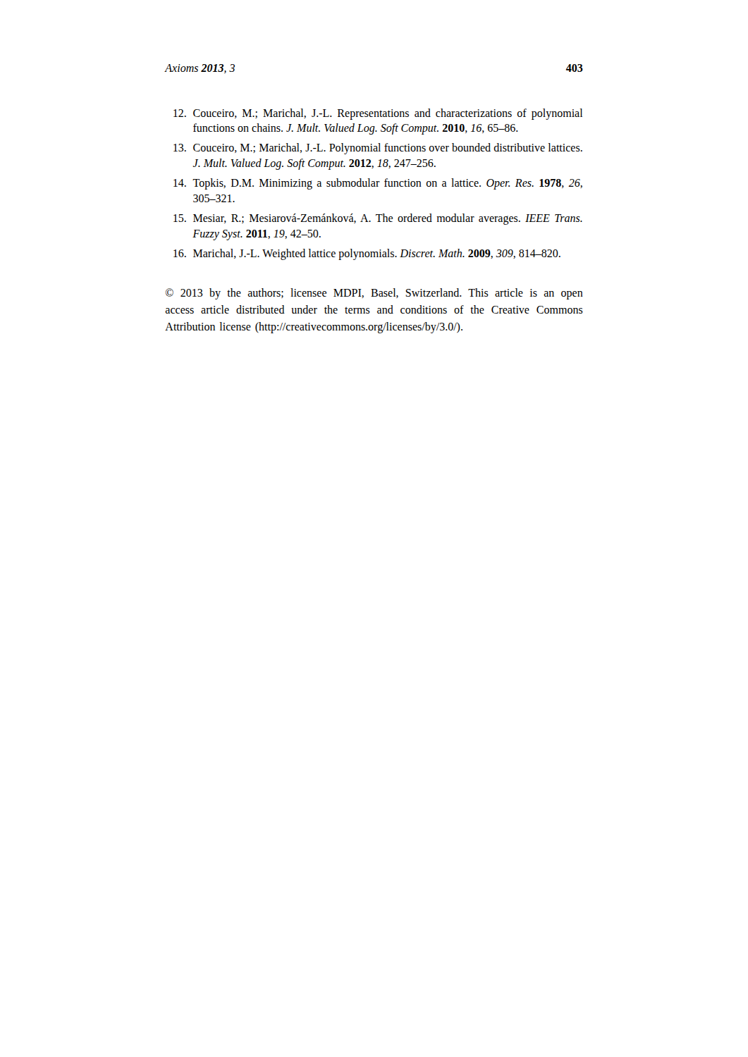Axioms 2013, 3 403
12. Couceiro, M.; Marichal, J.-L. Representations and characterizations of polynomial functions on chains. J. Mult. Valued Log. Soft Comput. 2010, 16, 65–86.
13. Couceiro, M.; Marichal, J.-L. Polynomial functions over bounded distributive lattices. J. Mult. Valued Log. Soft Comput. 2012, 18, 247–256.
14. Topkis, D.M. Minimizing a submodular function on a lattice. Oper. Res. 1978, 26, 305–321.
15. Mesiar, R.; Mesiarová-Zemánková, A. The ordered modular averages. IEEE Trans. Fuzzy Syst. 2011, 19, 42–50.
16. Marichal, J.-L. Weighted lattice polynomials. Discret. Math. 2009, 309, 814–820.
© 2013 by the authors; licensee MDPI, Basel, Switzerland. This article is an open access article distributed under the terms and conditions of the Creative Commons Attribution license (http://creativecommons.org/licenses/by/3.0/).